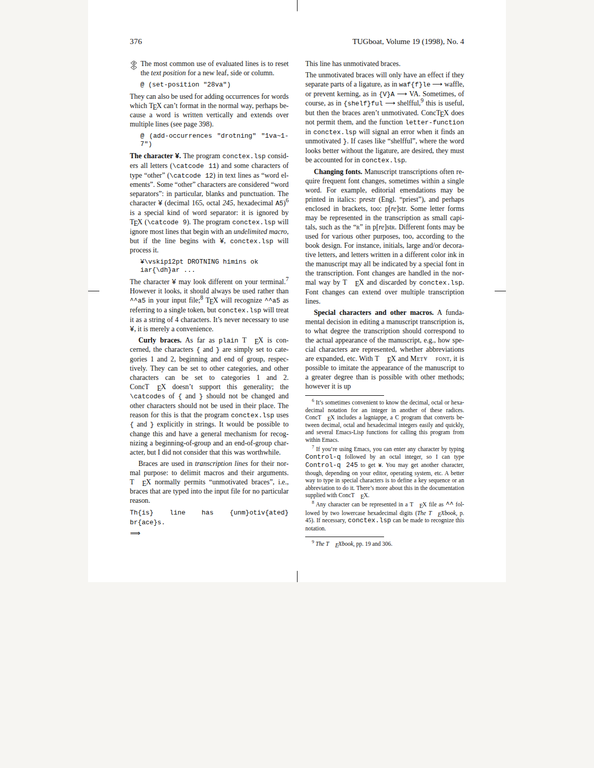376 TUGboat, Volume 19 (1998), No. 4
The most common use of evaluated lines is to reset the text position for a new leaf, side or column.
@ (set-position "28va")
They can also be used for adding occurrences for words which TEX can’t format in the normal way, perhaps because a word is written vertically and extends over multiple lines (see page 398).
@ (add-occurrences "drotning" "1va~1-7")
The character ¥. The program conctex.lsp considers all letters (\catcode 11) and some characters of type “other” (\catcode 12) in text lines as “word elements”. Some “other” characters are considered “word separators”: in particular, blanks and punctuation. The character ¥ (decimal 165, octal 245, hexadecimal A5)6 is a special kind of word separator: it is ignored by TEX (\catcode 9). The program conctex.lsp will ignore most lines that begin with an undelimited macro, but if the line begins with ¥, conctex.lsp will process it.
¥\vskip12pt DROTNING himins ok
iar{\dh}ar ...
The character ¥ may look different on your terminal.7 However it looks, it should always be used rather than ^^a5 in your input file;8 TEX will recognize ^^a5 as referring to a single token, but conctex.lsp will treat it as a string of 4 characters. It’s never necessary to use ¥, it is merely a convenience.
Curly braces. As far as plain TEX is concerned, the characters { and } are simply set to categories 1 and 2, beginning and end of group, respectively. They can be set to other categories, and other characters can be set to categories 1 and 2. ConcTEX doesn’t support this generality; the \catcodes of { and } should not be changed and other characters should not be used in their place. The reason for this is that the program conctex.lsp uses { and } explicitly in strings. It would be possible to change this and have a general mechanism for recognizing a beginning-of-group and an end-of-group character, but I did not consider that this was worthwhile.
Braces are used in transcription lines for their normal purpose: to delimit macros and their arguments. TEX normally permits “unmotivated braces”, i.e., braces that are typed into the input file for no particular reason.
Th{is} line has {unm}otiv{ated} br{ace}s.
⟹
This line has unmotivated braces.
The unmotivated braces will only have an effect if they separate parts of a ligature, as in waf{f}le ⟶ waffle, or prevent kerning, as in {V}A ⟶ VA. Sometimes, of course, as in {shelf}ful ⟶ shelfful,9 this is useful, but then the braces aren’t unmotivated. ConcTEX does not permit them, and the function letter-function in conctex.lsp will signal an error when it finds an unmotivated }. If cases like “shelfful”, where the word looks better without the ligature, are desired, they must be accounted for in conctex.lsp.
Changing fonts. Manuscript transcriptions often require frequent font changes, sometimes within a single word. For example, editorial emendations may be printed in italics: prestr (Engl. “priest”), and perhaps enclosed in brackets, too: p[re]str. Some letter forms may be represented in the transcription as small capitals, such as the “r” in p[re]str. Different fonts may be used for various other purposes, too, according to the book design. For instance, initials, large and/or decorative letters, and letters written in a different color ink in the manuscript may all be indicated by a special font in the transcription. Font changes are handled in the normal way by TEX and discarded by conctex.lsp. Font changes can extend over multiple transcription lines.
Special characters and other macros. A fundamental decision in editing a manuscript transcription is, to what degree the transcription should correspond to the actual appearance of the manuscript, e.g., how special characters are represented, whether abbreviations are expanded, etc. With TEX and Metafont, it is possible to imitate the appearance of the manuscript to a greater degree than is possible with other methods; however it is up
6 It’s sometimes convenient to know the decimal, octal or hexadecimal notation for an integer in another of these radices. ConcTEX includes a lagniappe, a C program that converts between decimal, octal and hexadecimal integers easily and quickly, and several Emacs-Lisp functions for calling this program from within Emacs.
7 If you’re using Emacs, you can enter any character by typing Control-q followed by an octal integer, so I can type Control-q 245 to get ¥. You may get another character, though, depending on your editor, operating system, etc. A better way to type in special characters is to define a key sequence or an abbreviation to do it. There’s more about this in the documentation supplied with ConcTEX.
8 Any character can be represented in a TEX file as ^^ followed by two lowercase hexadecimal digits (The TEXbook, p. 45). If necessary, conctex.lsp can be made to recognize this notation.
9 The TEXbook, pp. 19 and 306.